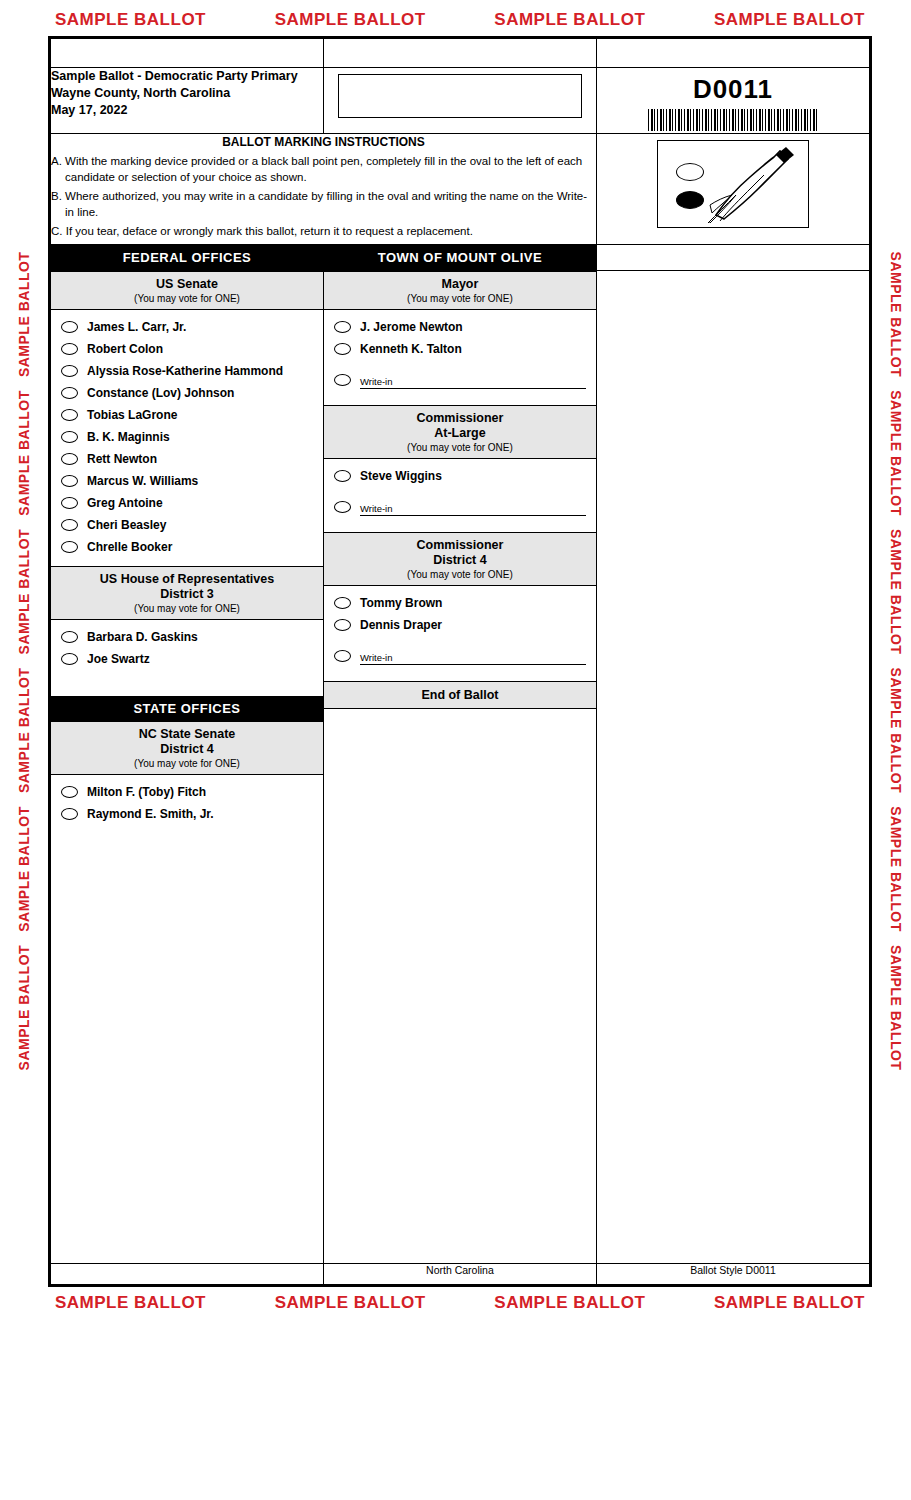SAMPLE BALLOT SAMPLE BALLOT SAMPLE BALLOT SAMPLE BALLOT
SAMPLE BALLOT SAMPLE BALLOT SAMPLE BALLOT SAMPLE BALLOT SAMPLE BALLOT SAMPLE BALLOT
SAMPLE BALLOT SAMPLE BALLOT SAMPLE BALLOT SAMPLE BALLOT SAMPLE BALLOT SAMPLE BALLOT
| Sample Ballot - Democratic Party Primary Wayne County, North Carolina May 17, 2022 | | D0011 |
| BALLOT MARKING INSTRUCTIONS A. With the marking device provided or a black ball point pen, completely fill in the oval to the left of each candidate or selection of your choice as shown. B. Where authorized, you may write in a candidate by filling in the oval and writing the name on the Write-in line. C. If you tear, deface or wrongly mark this ballot, return it to request a replacement. | |
| FEDERAL OFFICES | TOWN OF MOUNT OLIVE | |
| US Senate (You may vote for ONE) James L. Carr, Jr. Robert Colon Alyssia Rose-Katherine Hammond Constance (Lov) Johnson Tobias LaGrone B. K. Maginnis Rett Newton Marcus W. Williams Greg Antoine Cheri Beasley Chrelle Booker US House of Representatives District 3 (You may vote for ONE) Barbara D. Gaskins Joe Swartz STATE OFFICES NC State Senate District 4 (You may vote for ONE) Milton F. (Toby) Fitch Raymond E. Smith, Jr. | Mayor (You may vote for ONE) J. Jerome Newton Kenneth K. Talton Write-in Commissioner At-Large (You may vote for ONE) Steve Wiggins Write-in Commissioner District 4 (You may vote for ONE) Tommy Brown Dennis Draper Write-in End of Ballot | |
| | North Carolina | Ballot Style D0011 |
SAMPLE BALLOT SAMPLE BALLOT SAMPLE BALLOT SAMPLE BALLOT